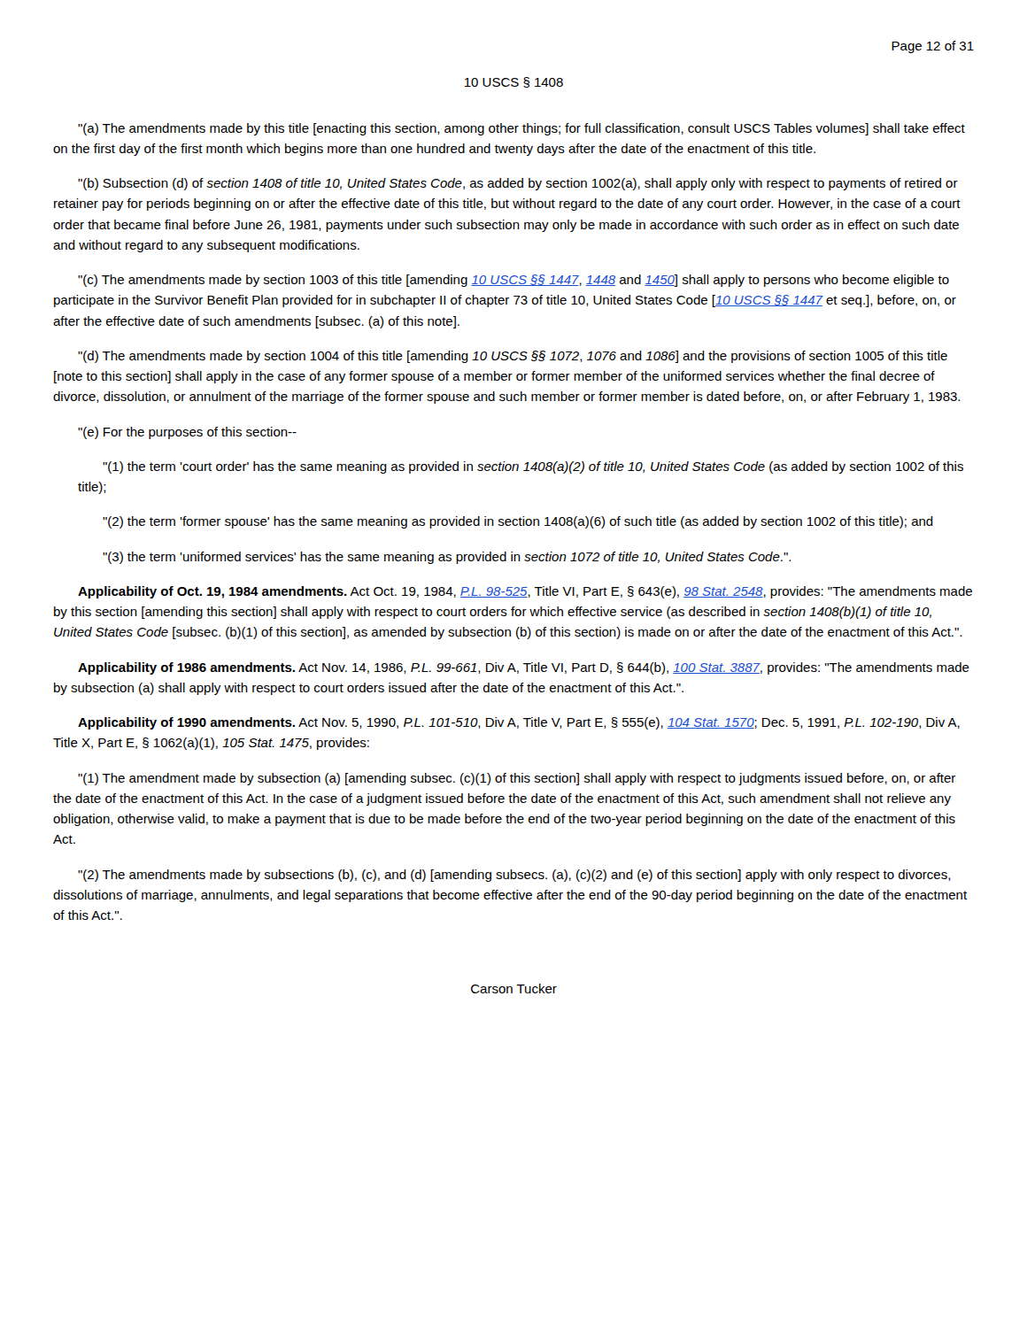Page 12 of 31
10 USCS § 1408
"(a) The amendments made by this title [enacting this section, among other things; for full classification, consult USCS Tables volumes] shall take effect on the first day of the first month which begins more than one hundred and twenty days after the date of the enactment of this title.
"(b) Subsection (d) of section 1408 of title 10, United States Code, as added by section 1002(a), shall apply only with respect to payments of retired or retainer pay for periods beginning on or after the effective date of this title, but without regard to the date of any court order. However, in the case of a court order that became final before June 26, 1981, payments under such subsection may only be made in accordance with such order as in effect on such date and without regard to any subsequent modifications.
"(c) The amendments made by section 1003 of this title [amending 10 USCS §§ 1447, 1448 and 1450] shall apply to persons who become eligible to participate in the Survivor Benefit Plan provided for in subchapter II of chapter 73 of title 10, United States Code [10 USCS §§ 1447 et seq.], before, on, or after the effective date of such amendments [subsec. (a) of this note].
"(d) The amendments made by section 1004 of this title [amending 10 USCS §§ 1072, 1076 and 1086] and the provisions of section 1005 of this title [note to this section] shall apply in the case of any former spouse of a member or former member of the uniformed services whether the final decree of divorce, dissolution, or annulment of the marriage of the former spouse and such member or former member is dated before, on, or after February 1, 1983.
"(e) For the purposes of this section--
"(1) the term 'court order' has the same meaning as provided in section 1408(a)(2) of title 10, United States Code (as added by section 1002 of this title);
"(2) the term 'former spouse' has the same meaning as provided in section 1408(a)(6) of such title (as added by section 1002 of this title); and
"(3) the term 'uniformed services' has the same meaning as provided in section 1072 of title 10, United States Code.".
Applicability of Oct. 19, 1984 amendments. Act Oct. 19, 1984, P.L. 98-525, Title VI, Part E, § 643(e), 98 Stat. 2548, provides: "The amendments made by this section [amending this section] shall apply with respect to court orders for which effective service (as described in section 1408(b)(1) of title 10, United States Code [subsec. (b)(1) of this section], as amended by subsection (b) of this section) is made on or after the date of the enactment of this Act.".
Applicability of 1986 amendments. Act Nov. 14, 1986, P.L. 99-661, Div A, Title VI, Part D, § 644(b), 100 Stat. 3887, provides: "The amendments made by subsection (a) shall apply with respect to court orders issued after the date of the enactment of this Act.".
Applicability of 1990 amendments. Act Nov. 5, 1990, P.L. 101-510, Div A, Title V, Part E, § 555(e), 104 Stat. 1570; Dec. 5, 1991, P.L. 102-190, Div A, Title X, Part E, § 1062(a)(1), 105 Stat. 1475, provides:
"(1) The amendment made by subsection (a) [amending subsec. (c)(1) of this section] shall apply with respect to judgments issued before, on, or after the date of the enactment of this Act. In the case of a judgment issued before the date of the enactment of this Act, such amendment shall not relieve any obligation, otherwise valid, to make a payment that is due to be made before the end of the two-year period beginning on the date of the enactment of this Act.
"(2) The amendments made by subsections (b), (c), and (d) [amending subsecs. (a), (c)(2) and (e) of this section] apply with only respect to divorces, dissolutions of marriage, annulments, and legal separations that become effective after the end of the 90-day period beginning on the date of the enactment of this Act.".
Carson Tucker